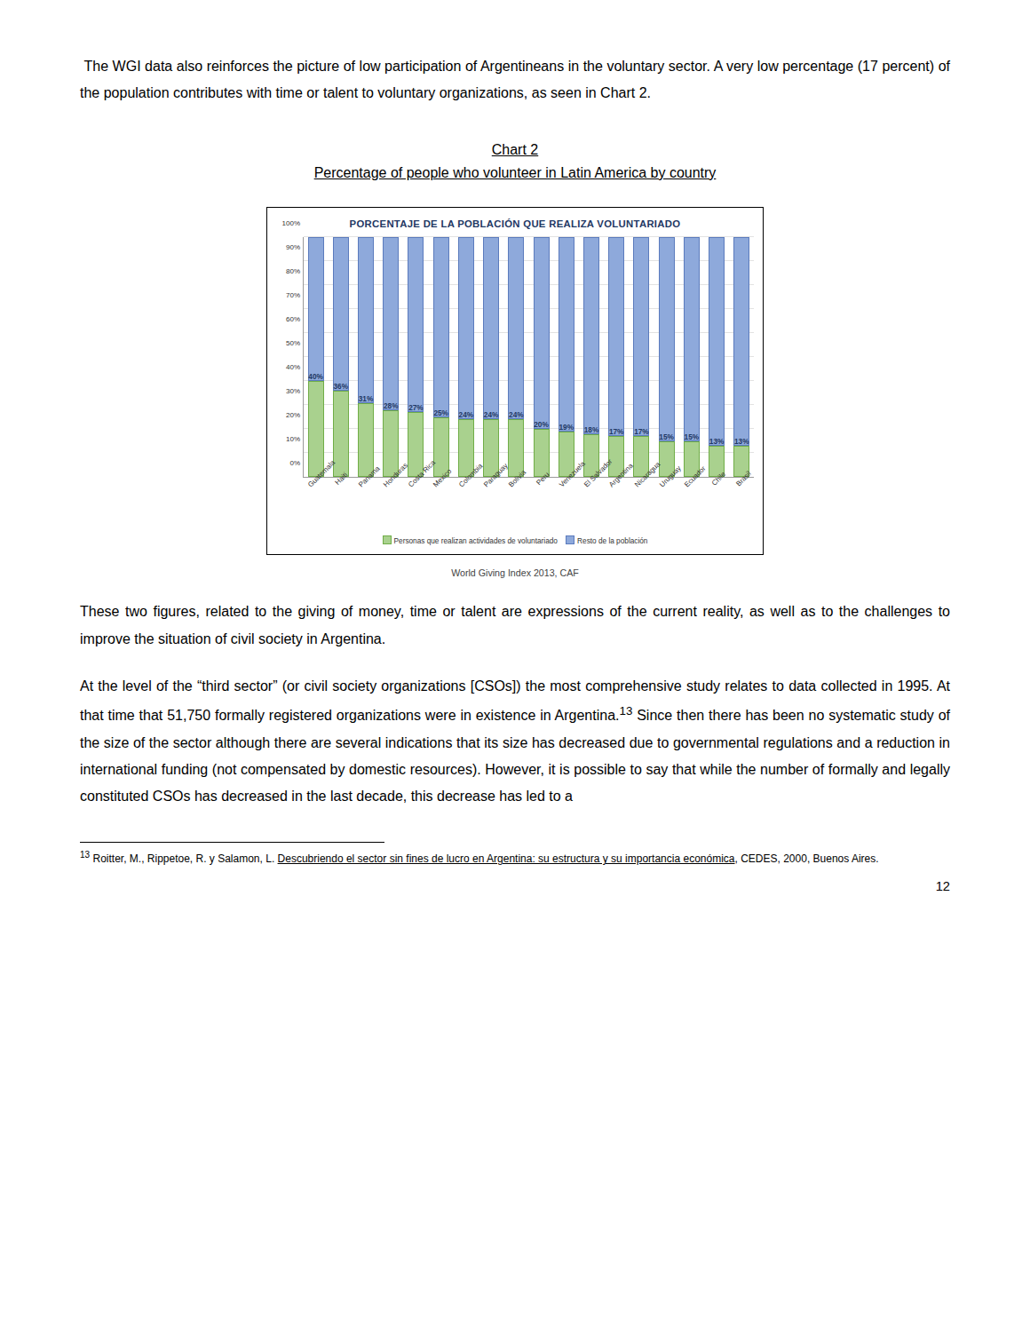The WGI data also reinforces the picture of low participation of Argentineans in the voluntary sector. A very low percentage (17 percent) of the population contributes with time or talent to voluntary organizations, as seen in Chart 2.
Chart 2 Percentage of people who volunteer in Latin America by country
PORCENTAJE DE LA POBLACIÓN QUE REALIZA VOLUNTARIADO
100%
90%
80%
70%
60%
50%
40%
30%
20%
10%
0%
40%
36%
31%
28%
27%
25%
24%
24%
24%
20%
19%
18%
17%
17%
15%
15%
13%
13%
Guatemala
Haiti
Panama
Honduras
Costa Rica
Mexico
Colombia
Paraguay
Bolivia
Peru
Venezuela
El Salvador
Argentina
Nicaragua
Uruguay
Ecuador
Chile
Brasil
Personas que realizan actividades de voluntariado Resto de la población
World Giving Index 2013, CAF
These two figures, related to the giving of money, time or talent are expressions of the current reality, as well as to the challenges to improve the situation of civil society in Argentina.
At the level of the “third sector” (or civil society organizations [CSOs]) the most comprehensive study relates to data collected in 1995. At that time that 51,750 formally registered organizations were in existence in Argentina.13 Since then there has been no systematic study of the size of the sector although there are several indications that its size has decreased due to governmental regulations and a reduction in international funding (not compensated by domestic resources). However, it is possible to say that while the number of formally and legally constituted CSOs has decreased in the last decade, this decrease has led to a
13 Roitter, M., Rippetoe, R. y Salamon, L. Descubriendo el sector sin fines de lucro en Argentina: su estructura y su importancia económica, CEDES, 2000, Buenos Aires.
12